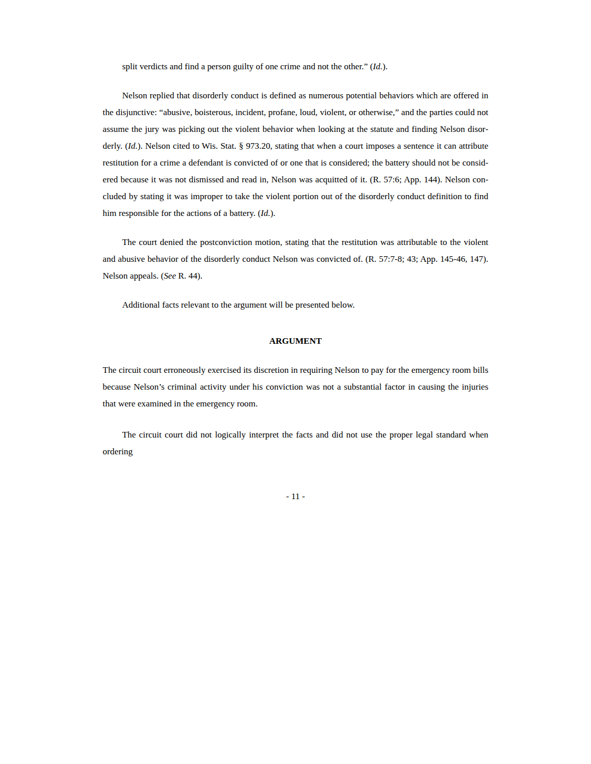split verdicts and find a person guilty of one crime and not the other.” (Id.).
Nelson replied that disorderly conduct is defined as numerous potential behaviors which are offered in the disjunctive: “abusive, boisterous, incident, profane, loud, violent, or otherwise,” and the parties could not assume the jury was picking out the violent behavior when looking at the statute and finding Nelson disorderly. (Id.). Nelson cited to Wis. Stat. § 973.20, stating that when a court imposes a sentence it can attribute restitution for a crime a defendant is convicted of or one that is considered; the battery should not be considered because it was not dismissed and read in, Nelson was acquitted of it. (R. 57:6; App. 144). Nelson concluded by stating it was improper to take the violent portion out of the disorderly conduct definition to find him responsible for the actions of a battery. (Id.).
The court denied the postconviction motion, stating that the restitution was attributable to the violent and abusive behavior of the disorderly conduct Nelson was convicted of. (R. 57:7-8; 43; App. 145-46, 147). Nelson appeals. (See R. 44).
Additional facts relevant to the argument will be presented below.
ARGUMENT
The circuit court erroneously exercised its discretion in requiring Nelson to pay for the emergency room bills because Nelson’s criminal activity under his conviction was not a substantial factor in causing the injuries that were examined in the emergency room.
The circuit court did not logically interpret the facts and did not use the proper legal standard when ordering
- 11 -